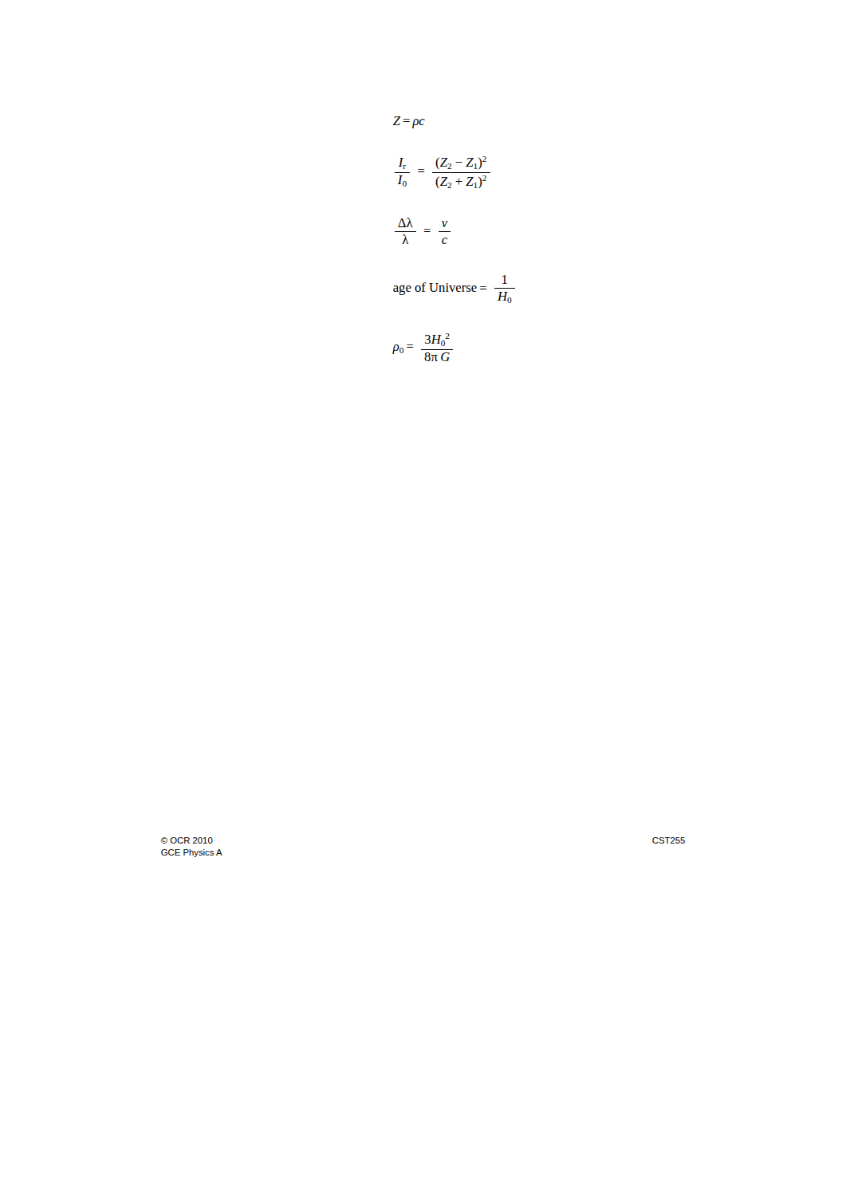Z=ρc
Ir I0 = (Z2 − Z1)2 (Z2 + Z1)2
Δλ λ = v c
age of Universe= 1 H0
ρ0= 3H02 8π G
© OCR 2010
GCE Physics A
CST255